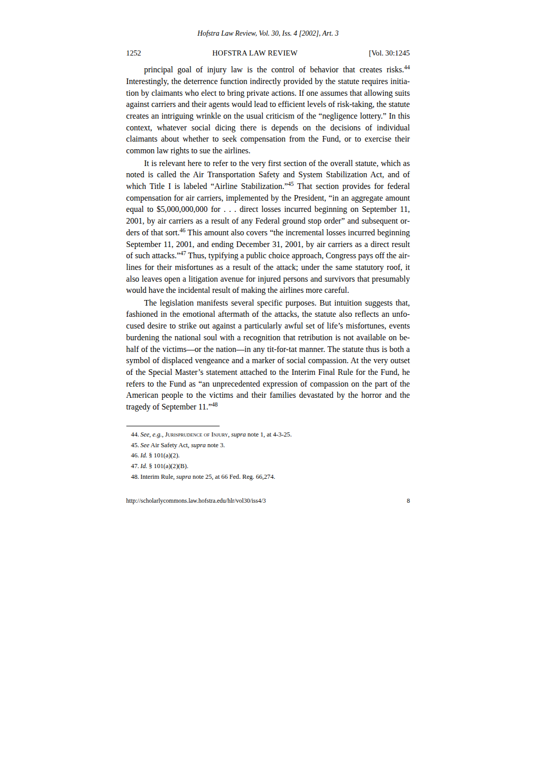Hofstra Law Review, Vol. 30, Iss. 4 [2002], Art. 3
1252 HOFSTRA LAW REVIEW [Vol. 30:1245
principal goal of injury law is the control of behavior that creates risks.44 Interestingly, the deterrence function indirectly provided by the statute requires initiation by claimants who elect to bring private actions. If one assumes that allowing suits against carriers and their agents would lead to efficient levels of risk-taking, the statute creates an intriguing wrinkle on the usual criticism of the “negligence lottery.” In this context, whatever social dicing there is depends on the decisions of individual claimants about whether to seek compensation from the Fund, or to exercise their common law rights to sue the airlines.
It is relevant here to refer to the very first section of the overall statute, which as noted is called the Air Transportation Safety and System Stabilization Act, and of which Title I is labeled “Airline Stabilization.”45 That section provides for federal compensation for air carriers, implemented by the President, “in an aggregate amount equal to $5,000,000,000 for . . . direct losses incurred beginning on September 11, 2001, by air carriers as a result of any Federal ground stop order” and subsequent orders of that sort.46 This amount also covers “the incremental losses incurred beginning September 11, 2001, and ending December 31, 2001, by air carriers as a direct result of such attacks.”47 Thus, typifying a public choice approach, Congress pays off the airlines for their misfortunes as a result of the attack; under the same statutory roof, it also leaves open a litigation avenue for injured persons and survivors that presumably would have the incidental result of making the airlines more careful.
The legislation manifests several specific purposes. But intuition suggests that, fashioned in the emotional aftermath of the attacks, the statute also reflects an unfocused desire to strike out against a particularly awful set of life’s misfortunes, events burdening the national soul with a recognition that retribution is not available on behalf of the victims—or the nation—in any tit-for-tat manner. The statute thus is both a symbol of displaced vengeance and a marker of social compassion. At the very outset of the Special Master’s statement attached to the Interim Final Rule for the Fund, he refers to the Fund as “an unprecedented expression of compassion on the part of the American people to the victims and their families devastated by the horror and the tragedy of September 11.”48
44. See, e.g., Jurisprudence of Injury, supra note 1, at 4-3-25.
45. See Air Safety Act, supra note 3.
46. Id. § 101(a)(2).
47. Id. § 101(a)(2)(B).
48. Interim Rule, supra note 25, at 66 Fed. Reg. 66,274.
http://scholarlycommons.law.hofstra.edu/hlr/vol30/iss4/3 8